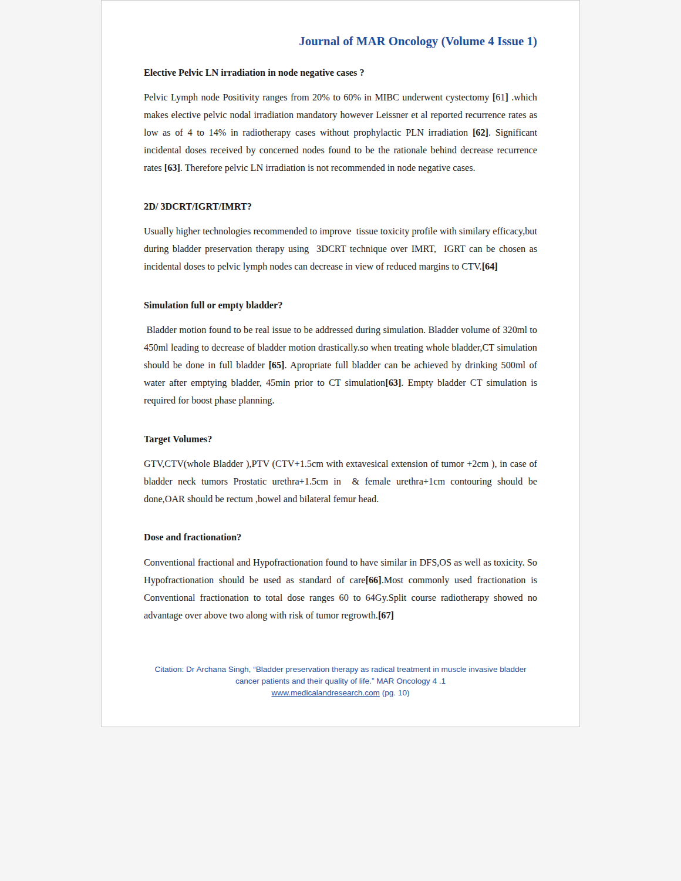Journal of MAR Oncology (Volume 4 Issue 1)
Elective Pelvic LN irradiation in node negative cases ?
Pelvic Lymph node Positivity ranges from 20% to 60% in MIBC underwent cystectomy [61] .which makes elective pelvic nodal irradiation mandatory however Leissner et al reported recurrence rates as low as of 4 to 14% in radiotherapy cases without prophylactic PLN irradiation [62]. Significant incidental doses received by concerned nodes found to be the rationale behind decrease recurrence rates [63]. Therefore pelvic LN irradiation is not recommended in node negative cases.
2D/ 3DCRT/IGRT/IMRT?
Usually higher technologies recommended to improve tissue toxicity profile with similary efficacy,but during bladder preservation therapy using 3DCRT technique over IMRT, IGRT can be chosen as incidental doses to pelvic lymph nodes can decrease in view of reduced margins to CTV.[64]
Simulation full or empty bladder?
Bladder motion found to be real issue to be addressed during simulation. Bladder volume of 320ml to 450ml leading to decrease of bladder motion drastically.so when treating whole bladder,CT simulation should be done in full bladder [65]. Apropriate full bladder can be achieved by drinking 500ml of water after emptying bladder, 45min prior to CT simulation[63]. Empty bladder CT simulation is required for boost phase planning.
Target Volumes?
GTV,CTV(whole Bladder ),PTV (CTV+1.5cm with extavesical extension of tumor +2cm ), in case of bladder neck tumors Prostatic urethra+1.5cm in & female urethra+1cm contouring should be done,OAR should be rectum ,bowel and bilateral femur head.
Dose and fractionation?
Conventional fractional and Hypofractionation found to have similar in DFS,OS as well as toxicity. So Hypofractionation should be used as standard of care[66].Most commonly used fractionation is Conventional fractionation to total dose ranges 60 to 64Gy.Split course radiotherapy showed no advantage over above two along with risk of tumor regrowth.[67]
Citation: Dr Archana Singh, “Bladder preservation therapy as radical treatment in muscle invasive bladder cancer patients and their quality of life.” MAR Oncology 4 .1
www.medicalandresearch.com (pg. 10)